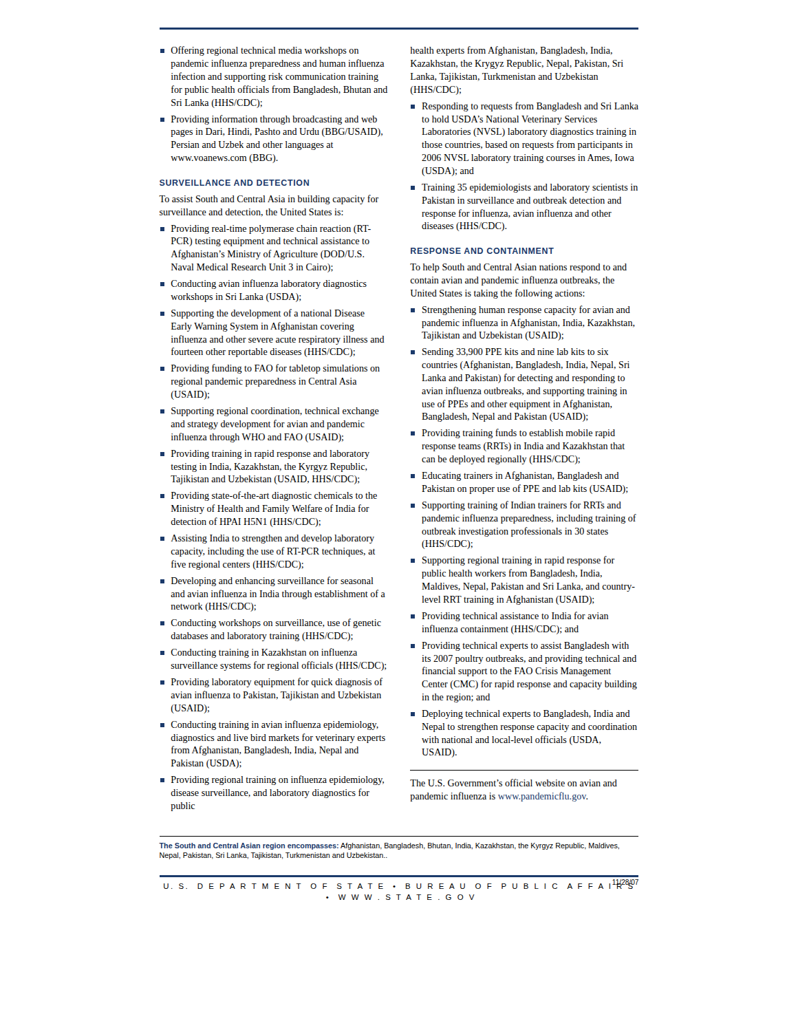Offering regional technical media workshops on pandemic influenza preparedness and human influenza infection and supporting risk communication training for public health officials from Bangladesh, Bhutan and Sri Lanka (HHS/CDC);
Providing information through broadcasting and web pages in Dari, Hindi, Pashto and Urdu (BBG/USAID), Persian and Uzbek and other languages at www.voanews.com (BBG).
Surveillance and Detection
To assist South and Central Asia in building capacity for surveillance and detection, the United States is:
Providing real-time polymerase chain reaction (RT-PCR) testing equipment and technical assistance to Afghanistan’s Ministry of Agriculture (DOD/U.S. Naval Medical Research Unit 3 in Cairo);
Conducting avian influenza laboratory diagnostics workshops in Sri Lanka (USDA);
Supporting the development of a national Disease Early Warning System in Afghanistan covering influenza and other severe acute respiratory illness and fourteen other reportable diseases (HHS/CDC);
Providing funding to FAO for tabletop simulations on regional pandemic preparedness in Central Asia (USAID);
Supporting regional coordination, technical exchange and strategy development for avian and pandemic influenza through WHO and FAO (USAID);
Providing training in rapid response and laboratory testing in India, Kazakhstan, the Kyrgyz Republic, Tajikistan and Uzbekistan (USAID, HHS/CDC);
Providing state-of-the-art diagnostic chemicals to the Ministry of Health and Family Welfare of India for detection of HPAI H5N1 (HHS/CDC);
Assisting India to strengthen and develop laboratory capacity, including the use of RT-PCR techniques, at five regional centers (HHS/CDC);
Developing and enhancing surveillance for seasonal and avian influenza in India through establishment of a network (HHS/CDC);
Conducting workshops on surveillance, use of genetic databases and laboratory training (HHS/CDC);
Conducting training in Kazakhstan on influenza surveillance systems for regional officials (HHS/CDC);
Providing laboratory equipment for quick diagnosis of avian influenza to Pakistan, Tajikistan and Uzbekistan (USAID);
Conducting training in avian influenza epidemiology, diagnostics and live bird markets for veterinary experts from Afghanistan, Bangladesh, India, Nepal and Pakistan (USDA);
Providing regional training on influenza epidemiology, disease surveillance, and laboratory diagnostics for public
health experts from Afghanistan, Bangladesh, India, Kazakhstan, the Krygyz Republic, Nepal, Pakistan, Sri Lanka, Tajikistan, Turkmenistan and Uzbekistan (HHS/CDC);
Responding to requests from Bangladesh and Sri Lanka to hold USDA’s National Veterinary Services Laboratories (NVSL) laboratory diagnostics training in those countries, based on requests from participants in 2006 NVSL laboratory training courses in Ames, Iowa (USDA); and
Training 35 epidemiologists and laboratory scientists in Pakistan in surveillance and outbreak detection and response for influenza, avian influenza and other diseases (HHS/CDC).
Response and Containment
To help South and Central Asian nations respond to and contain avian and pandemic influenza outbreaks, the United States is taking the following actions:
Strengthening human response capacity for avian and pandemic influenza in Afghanistan, India, Kazakhstan, Tajikistan and Uzbekistan (USAID);
Sending 33,900 PPE kits and nine lab kits to six countries (Afghanistan, Bangladesh, India, Nepal, Sri Lanka and Pakistan) for detecting and responding to avian influenza outbreaks, and supporting training in use of PPEs and other equipment in Afghanistan, Bangladesh, Nepal and Pakistan (USAID);
Providing training funds to establish mobile rapid response teams (RRTs) in India and Kazakhstan that can be deployed regionally (HHS/CDC);
Educating trainers in Afghanistan, Bangladesh and Pakistan on proper use of PPE and lab kits (USAID);
Supporting training of Indian trainers for RRTs and pandemic influenza preparedness, including training of outbreak investigation professionals in 30 states (HHS/CDC);
Supporting regional training in rapid response for public health workers from Bangladesh, India, Maldives, Nepal, Pakistan and Sri Lanka, and country-level RRT training in Afghanistan (USAID);
Providing technical assistance to India for avian influenza containment (HHS/CDC); and
Providing technical experts to assist Bangladesh with its 2007 poultry outbreaks, and providing technical and financial support to the FAO Crisis Management Center (CMC) for rapid response and capacity building in the region; and
Deploying technical experts to Bangladesh, India and Nepal to strengthen response capacity and coordination with national and local-level officials (USDA, USAID).
The U.S. Government’s official website on avian and pandemic influenza is www.pandemicflu.gov.
The South and Central Asian region encompasses: Afghanistan, Bangladesh, Bhutan, India, Kazakhstan, the Kyrgyz Republic, Maldives, Nepal, Pakistan, Sri Lanka, Tajikistan, Turkmenistan and Uzbekistan..
U. S. D E P A R T M E N T O F S T A T E • B U R E A U O F P U B L I C A F F A I R S • W W W . S T A T E . G O V 11/28/07